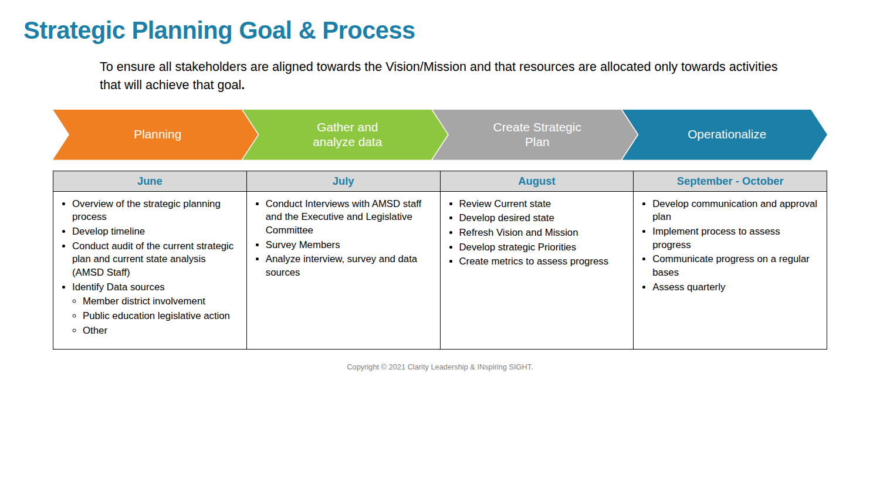Strategic Planning Goal & Process
To ensure all stakeholders are aligned towards the Vision/Mission and that resources are allocated only towards activities that will achieve that goal.
Planning
Gather and
analyze data
Create Strategic
Plan
Operationalize
| June | July | August | September - October |
| --- | --- | --- | --- |
| Overview of the strategic planning process Develop timeline Conduct audit of the current strategic plan and current state analysis (AMSD Staff) Identify Data sources Member district involvement Public education legislative action Other | Conduct Interviews with AMSD staff and the Executive and Legislative Committee Survey Members Analyze interview, survey and data sources | Review Current state Develop desired state Refresh Vision and Mission Develop strategic Priorities Create metrics to assess progress | Develop communication and approval plan Implement process to assess progress Communicate progress on a regular bases Assess quarterly |
Copyright © 2021 Clarity Leadership & INspiring SIGHT.